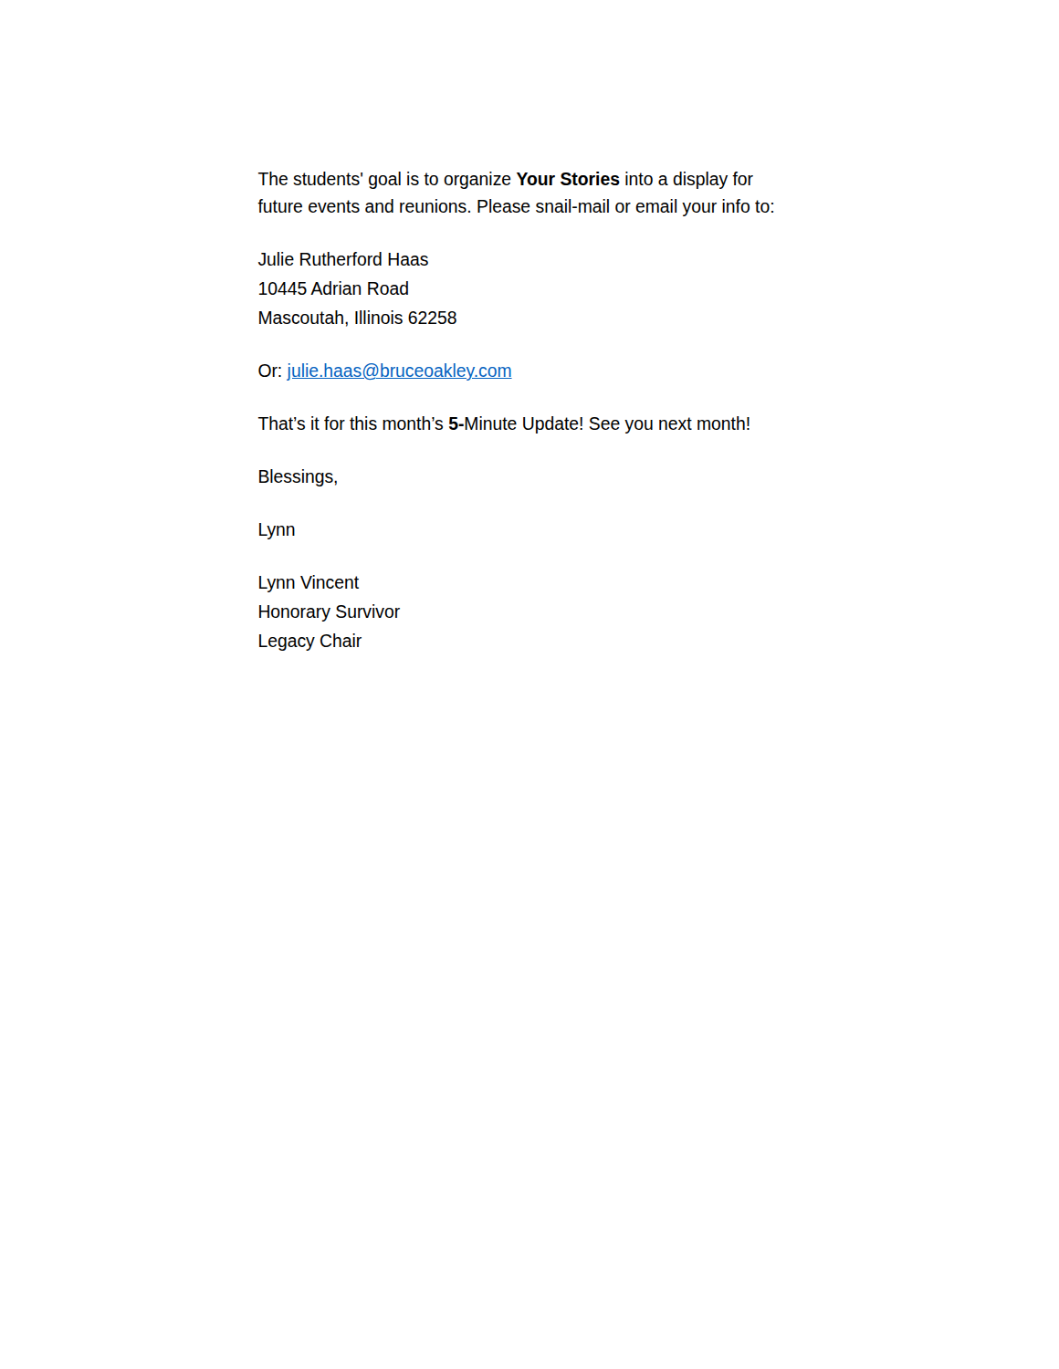The students' goal is to organize Your Stories into a display for future events and reunions. Please snail-mail or email your info to:
Julie Rutherford Haas
10445 Adrian Road
Mascoutah, Illinois 62258
Or: julie.haas@bruceoakley.com
That’s it for this month’s 5-Minute Update! See you next month!
Blessings,
Lynn
Lynn Vincent
Honorary Survivor
Legacy Chair